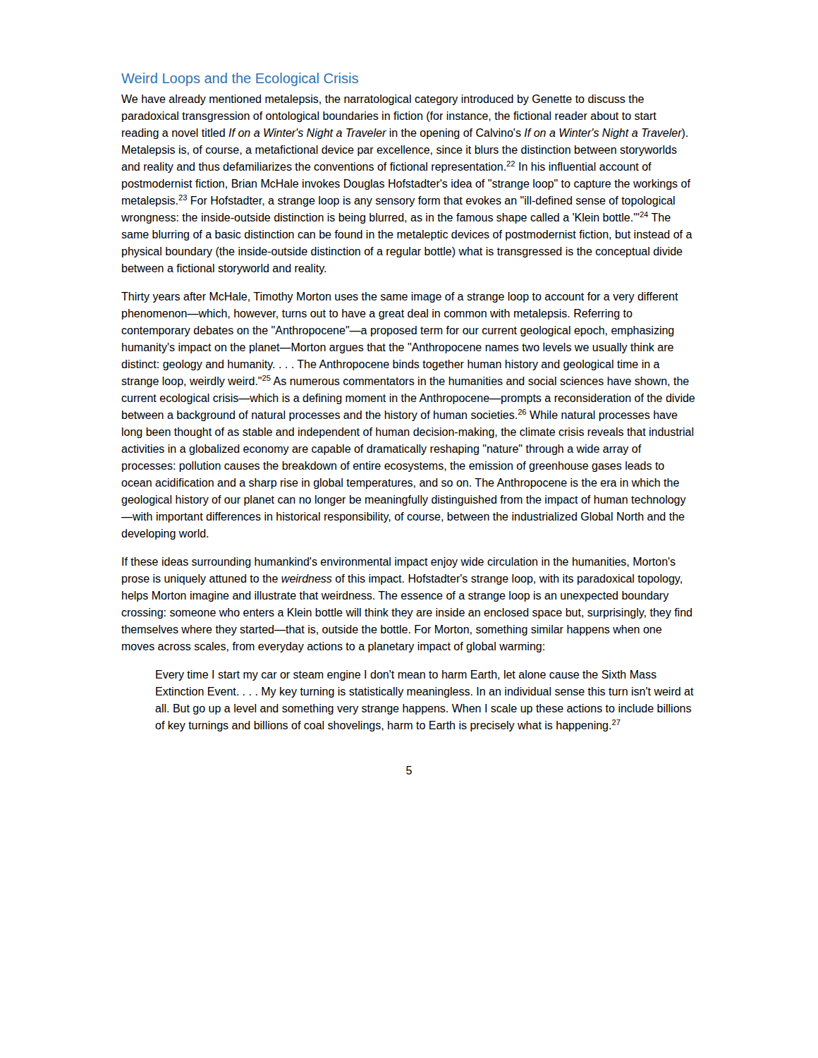Weird Loops and the Ecological Crisis
We have already mentioned metalepsis, the narratological category introduced by Genette to discuss the paradoxical transgression of ontological boundaries in fiction (for instance, the fictional reader about to start reading a novel titled If on a Winter's Night a Traveler in the opening of Calvino's If on a Winter's Night a Traveler). Metalepsis is, of course, a metafictional device par excellence, since it blurs the distinction between storyworlds and reality and thus defamiliarizes the conventions of fictional representation.22 In his influential account of postmodernist fiction, Brian McHale invokes Douglas Hofstadter's idea of "strange loop" to capture the workings of metalepsis.23 For Hofstadter, a strange loop is any sensory form that evokes an "ill-defined sense of topological wrongness: the inside-outside distinction is being blurred, as in the famous shape called a 'Klein bottle.'"24 The same blurring of a basic distinction can be found in the metaleptic devices of postmodernist fiction, but instead of a physical boundary (the inside-outside distinction of a regular bottle) what is transgressed is the conceptual divide between a fictional storyworld and reality.
Thirty years after McHale, Timothy Morton uses the same image of a strange loop to account for a very different phenomenon—which, however, turns out to have a great deal in common with metalepsis. Referring to contemporary debates on the "Anthropocene"—a proposed term for our current geological epoch, emphasizing humanity's impact on the planet—Morton argues that the "Anthropocene names two levels we usually think are distinct: geology and humanity. . . . The Anthropocene binds together human history and geological time in a strange loop, weirdly weird."25 As numerous commentators in the humanities and social sciences have shown, the current ecological crisis—which is a defining moment in the Anthropocene—prompts a reconsideration of the divide between a background of natural processes and the history of human societies.26 While natural processes have long been thought of as stable and independent of human decision-making, the climate crisis reveals that industrial activities in a globalized economy are capable of dramatically reshaping "nature" through a wide array of processes: pollution causes the breakdown of entire ecosystems, the emission of greenhouse gases leads to ocean acidification and a sharp rise in global temperatures, and so on. The Anthropocene is the era in which the geological history of our planet can no longer be meaningfully distinguished from the impact of human technology—with important differences in historical responsibility, of course, between the industrialized Global North and the developing world.
If these ideas surrounding humankind's environmental impact enjoy wide circulation in the humanities, Morton's prose is uniquely attuned to the weirdness of this impact. Hofstadter's strange loop, with its paradoxical topology, helps Morton imagine and illustrate that weirdness. The essence of a strange loop is an unexpected boundary crossing: someone who enters a Klein bottle will think they are inside an enclosed space but, surprisingly, they find themselves where they started—that is, outside the bottle. For Morton, something similar happens when one moves across scales, from everyday actions to a planetary impact of global warming:
Every time I start my car or steam engine I don't mean to harm Earth, let alone cause the Sixth Mass Extinction Event. . . . My key turning is statistically meaningless. In an individual sense this turn isn't weird at all. But go up a level and something very strange happens. When I scale up these actions to include billions of key turnings and billions of coal shovelings, harm to Earth is precisely what is happening.27
5